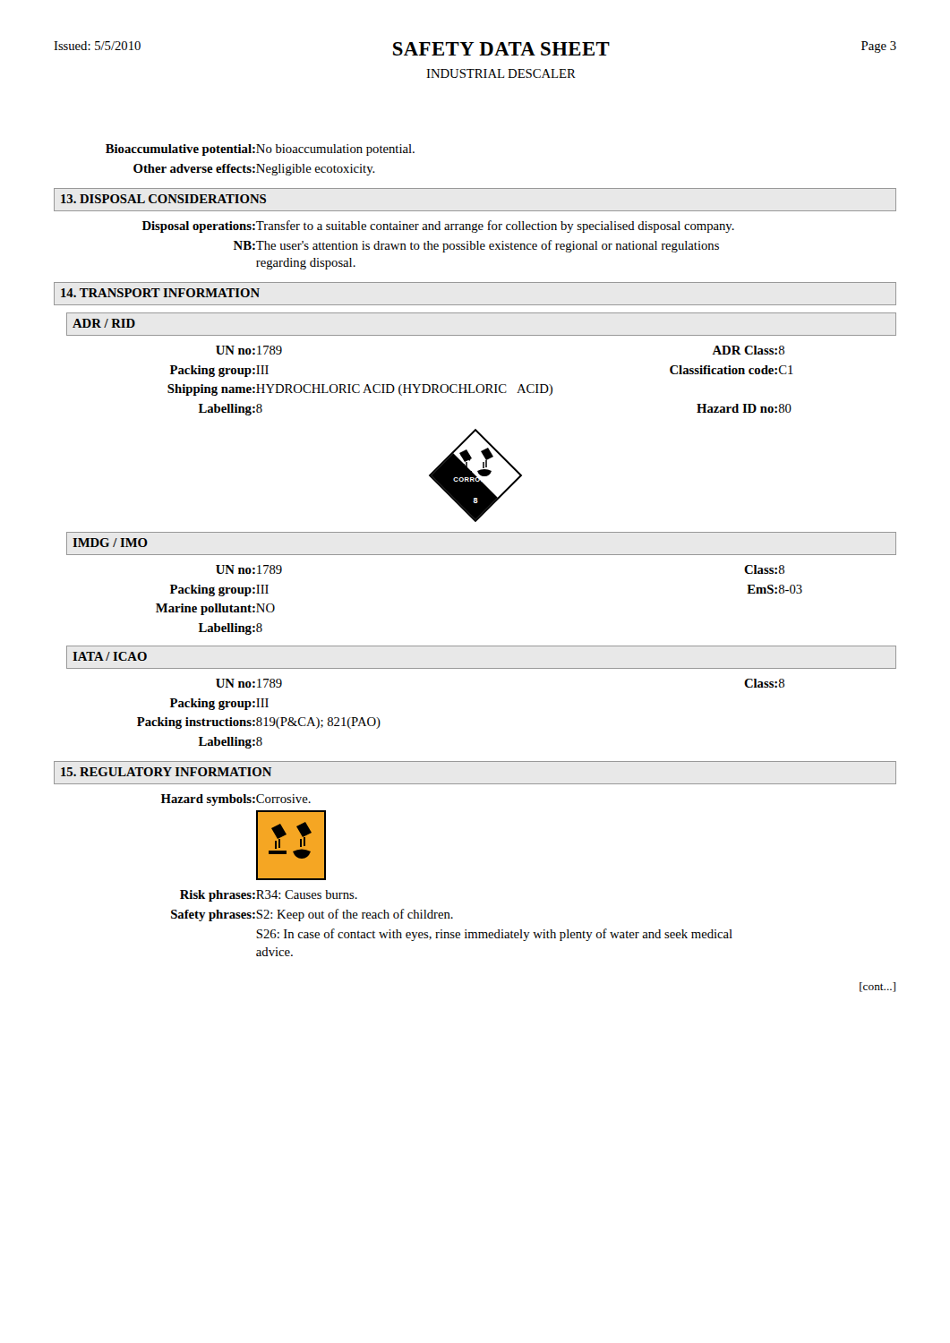Issued: 5/5/2010
SAFETY DATA SHEET
INDUSTRIAL DESCALER
Page 3
| Bioaccumulative potential: | No bioaccumulation potential. |
| Other adverse effects: | Negligible ecotoxicity. |
13. DISPOSAL CONSIDERATIONS
| Disposal operations: | Transfer to a suitable container and arrange for collection by specialised disposal company. |
| NB: | The user's attention is drawn to the possible existence of regional or national regulations regarding disposal. |
14. TRANSPORT INFORMATION
ADR / RID
| UN no: | 1789 | ADR Class: | 8 |
| Packing group: | III | Classification code: | C1 |
| Shipping name: | HYDROCHLORIC ACID (HYDROCHLORIC ACID) |
| Labelling: | 8 | Hazard ID no: | 80 |
CORROSIVE 8
IMDG / IMO
| UN no: | 1789 | Class: | 8 |
| Packing group: | III | EmS: | 8-03 |
| Marine pollutant: | NO | | |
| Labelling: | 8 | | |
IATA / ICAO
| UN no: | 1789 | Class: | 8 |
| Packing group: | III | | |
| Packing instructions: | 819(P&CA); 821(PAO) |
| Labelling: | 8 | | |
15. REGULATORY INFORMATION
| Hazard symbols: | Corrosive. |
| Risk phrases: | R34: Causes burns. |
| Safety phrases: | S2: Keep out of the reach of children. |
| | S26: In case of contact with eyes, rinse immediately with plenty of water and seek medical advice. |
[cont...]